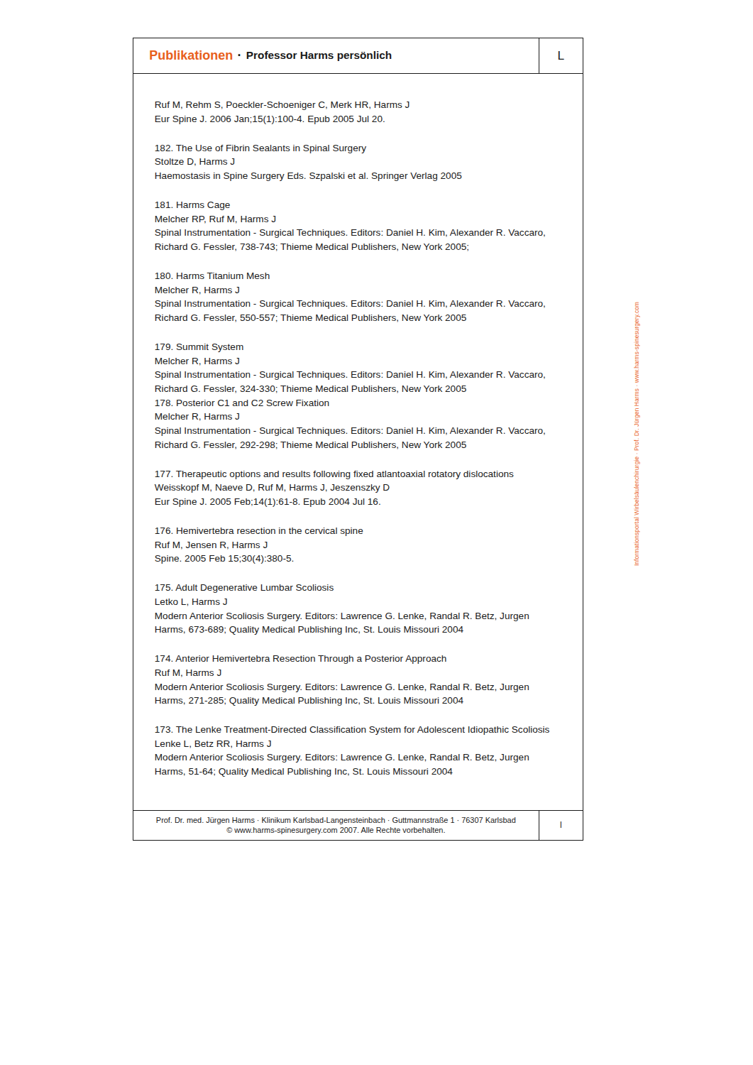Informationsportal Wirbelsäulenchirurgie · Prof. Dr. Jürgen Harms · www.harms-spinesurgery.com
Publikationen·Professor Harms persönlich
L
Ruf M, Rehm S, Poeckler-Schoeniger C, Merk HR, Harms J
Eur Spine J. 2006 Jan;15(1):100-4. Epub 2005 Jul 20.
182. The Use of Fibrin Sealants in Spinal Surgery
Stoltze D, Harms J
Haemostasis in Spine Surgery Eds. Szpalski et al. Springer Verlag 2005
181. Harms Cage
Melcher RP, Ruf M, Harms J
Spinal Instrumentation - Surgical Techniques. Editors: Daniel H. Kim, Alexander R. Vaccaro, Richard G. Fessler, 738-743; Thieme Medical Publishers, New York 2005;
180. Harms Titanium Mesh
Melcher R, Harms J
Spinal Instrumentation - Surgical Techniques. Editors: Daniel H. Kim, Alexander R. Vaccaro, Richard G. Fessler, 550-557; Thieme Medical Publishers, New York 2005
179. Summit System
Melcher R, Harms J
Spinal Instrumentation - Surgical Techniques. Editors: Daniel H. Kim, Alexander R. Vaccaro, Richard G. Fessler, 324-330; Thieme Medical Publishers, New York 2005
178. Posterior C1 and C2 Screw Fixation
Melcher R, Harms J
Spinal Instrumentation - Surgical Techniques. Editors: Daniel H. Kim, Alexander R. Vaccaro, Richard G. Fessler, 292-298; Thieme Medical Publishers, New York 2005
177. Therapeutic options and results following fixed atlantoaxial rotatory dislocations
Weisskopf M, Naeve D, Ruf M, Harms J, Jeszenszky D
Eur Spine J. 2005 Feb;14(1):61-8. Epub 2004 Jul 16.
176. Hemivertebra resection in the cervical spine
Ruf M, Jensen R, Harms J
Spine. 2005 Feb 15;30(4):380-5.
175. Adult Degenerative Lumbar Scoliosis
Letko L, Harms J
Modern Anterior Scoliosis Surgery. Editors: Lawrence G. Lenke, Randal R. Betz, Jurgen Harms, 673-689; Quality Medical Publishing Inc, St. Louis Missouri 2004
174. Anterior Hemivertebra Resection Through a Posterior Approach
Ruf M, Harms J
Modern Anterior Scoliosis Surgery. Editors: Lawrence G. Lenke, Randal R. Betz, Jurgen Harms, 271-285; Quality Medical Publishing Inc, St. Louis Missouri 2004
173. The Lenke Treatment-Directed Classification System for Adolescent Idiopathic Scoliosis
Lenke L, Betz RR, Harms J
Modern Anterior Scoliosis Surgery. Editors: Lawrence G. Lenke, Randal R. Betz, Jurgen Harms, 51-64; Quality Medical Publishing Inc, St. Louis Missouri 2004
Prof. Dr. med. Jürgen Harms · Klinikum Karlsbad-Langensteinbach · Guttmannstraße 1 · 76307 Karlsbad
© www.harms-spinesurgery.com 2007. Alle Rechte vorbehalten.
l